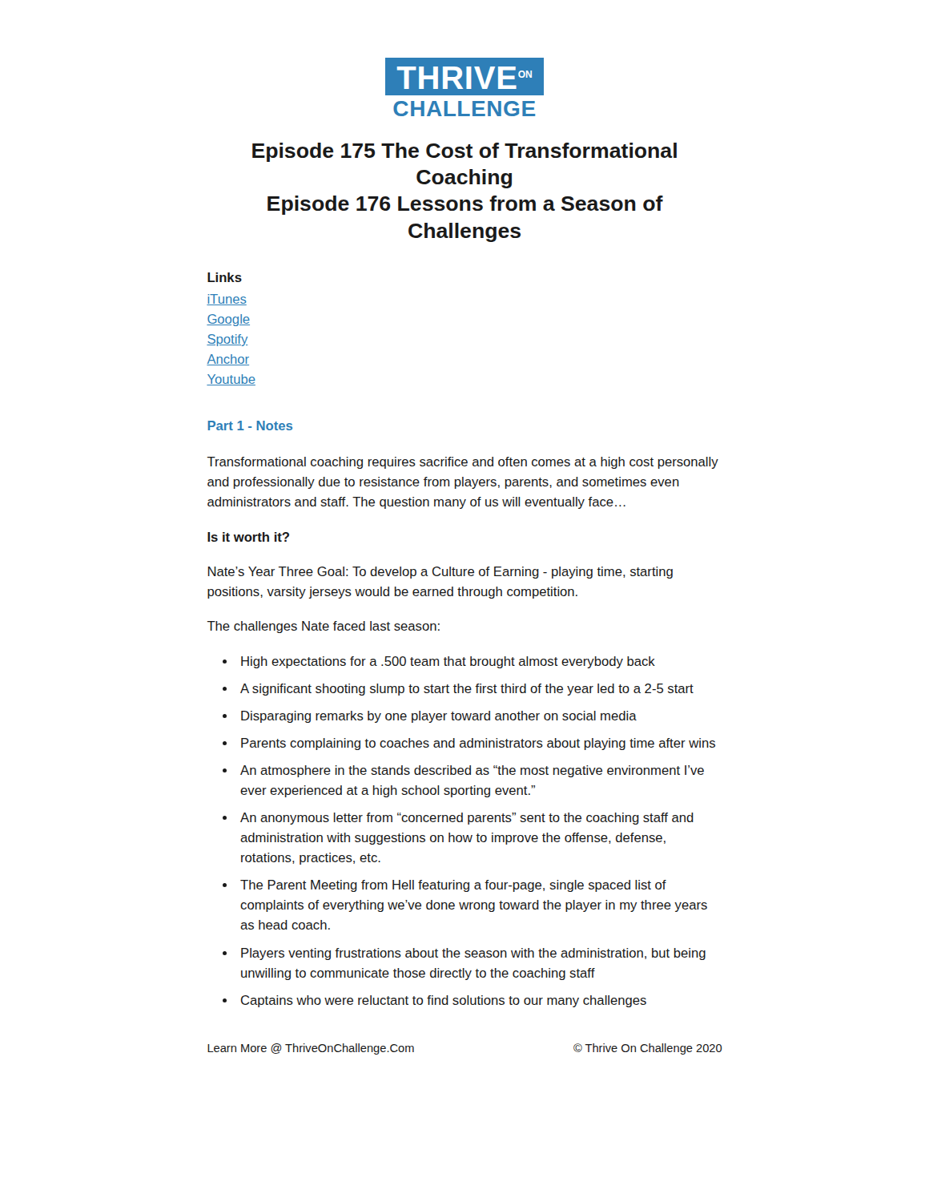THRIVEON
CHALLENGE
Episode 175 The Cost of Transformational Coaching
Episode 176 Lessons from a Season of Challenges
Links
iTunes Google Spotify Anchor Youtube
Part 1 - Notes
Transformational coaching requires sacrifice and often comes at a high cost personally and professionally due to resistance from players, parents, and sometimes even administrators and staff. The question many of us will eventually face…
Is it worth it?
Nate’s Year Three Goal: To develop a Culture of Earning - playing time, starting positions, varsity jerseys would be earned through competition.
The challenges Nate faced last season:
High expectations for a .500 team that brought almost everybody back
A significant shooting slump to start the first third of the year led to a 2-5 start
Disparaging remarks by one player toward another on social media
Parents complaining to coaches and administrators about playing time after wins
An atmosphere in the stands described as “the most negative environment I’ve ever experienced at a high school sporting event.”
An anonymous letter from “concerned parents” sent to the coaching staff and administration with suggestions on how to improve the offense, defense, rotations, practices, etc.
The Parent Meeting from Hell featuring a four-page, single spaced list of complaints of everything we’ve done wrong toward the player in my three years as head coach.
Players venting frustrations about the season with the administration, but being unwilling to communicate those directly to the coaching staff
Captains who were reluctant to find solutions to our many challenges
Learn More @ ThriveOnChallenge.Com © Thrive On Challenge 2020